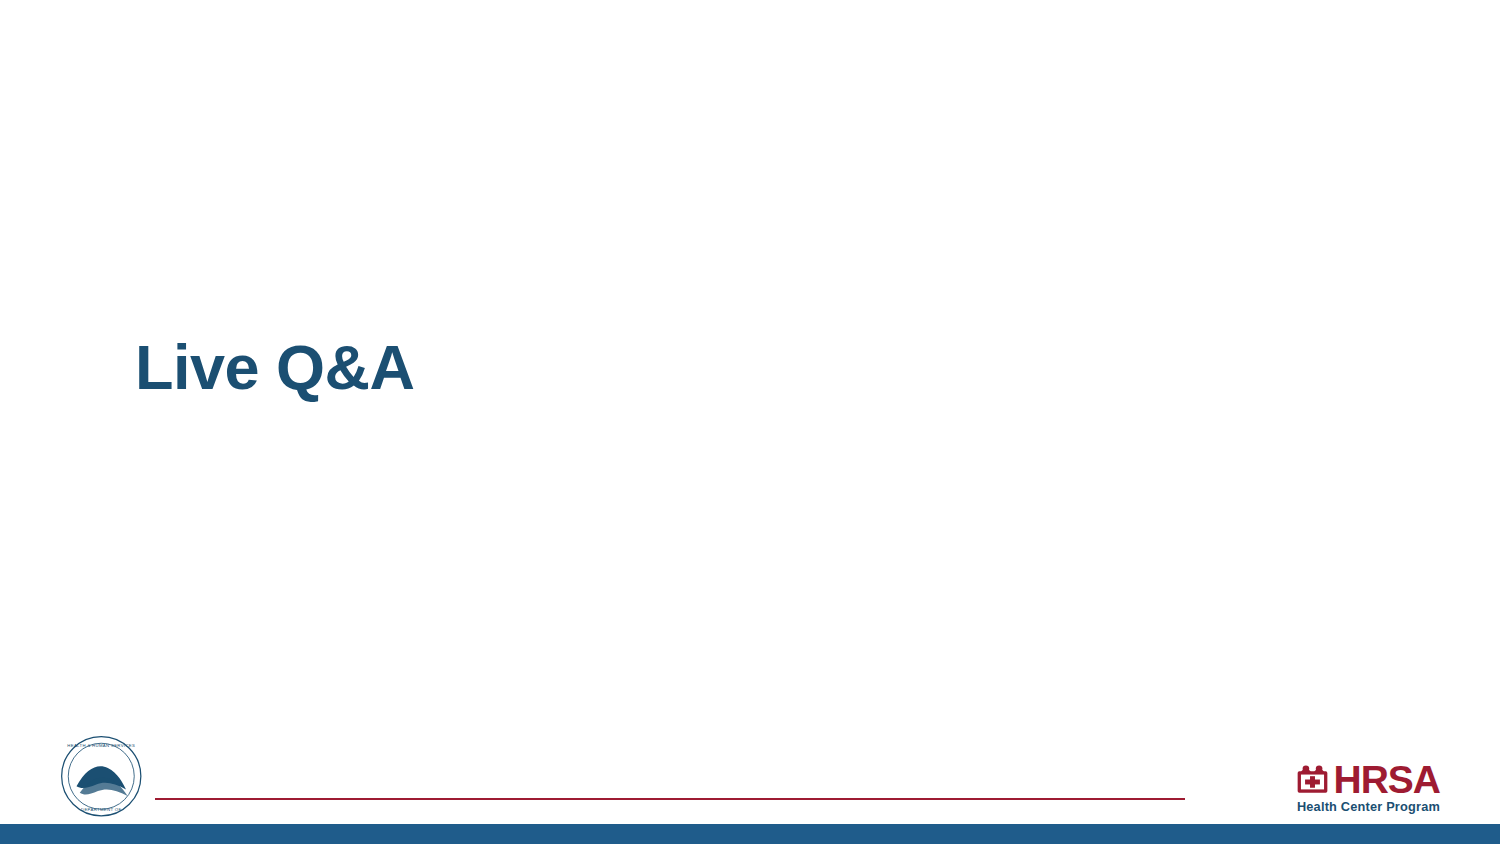Live Q&A
HEALTH & HUMAN SERVICES DEPARTMENT OF
HRSA
Health Center Program